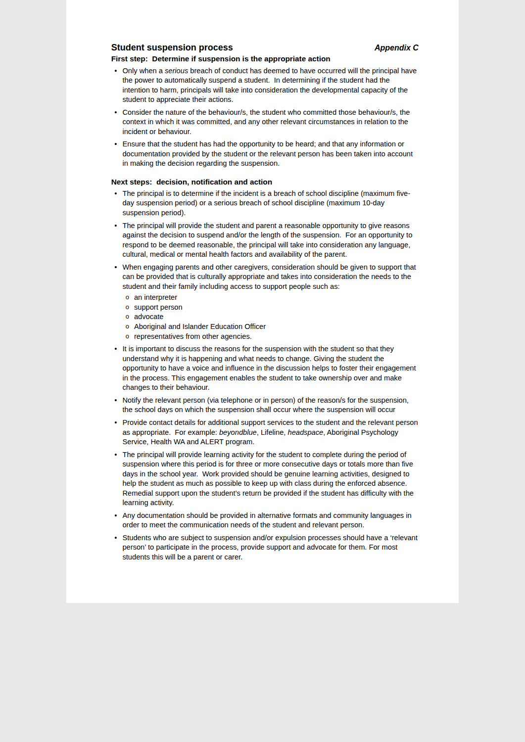Student suspension process
Appendix C
First step: Determine if suspension is the appropriate action
Only when a serious breach of conduct has deemed to have occurred will the principal have the power to automatically suspend a student. In determining if the student had the intention to harm, principals will take into consideration the developmental capacity of the student to appreciate their actions.
Consider the nature of the behaviour/s, the student who committed those behaviour/s, the context in which it was committed, and any other relevant circumstances in relation to the incident or behaviour.
Ensure that the student has had the opportunity to be heard; and that any information or documentation provided by the student or the relevant person has been taken into account in making the decision regarding the suspension.
Next steps: decision, notification and action
The principal is to determine if the incident is a breach of school discipline (maximum five-day suspension period) or a serious breach of school discipline (maximum 10-day suspension period).
The principal will provide the student and parent a reasonable opportunity to give reasons against the decision to suspend and/or the length of the suspension. For an opportunity to respond to be deemed reasonable, the principal will take into consideration any language, cultural, medical or mental health factors and availability of the parent.
When engaging parents and other caregivers, consideration should be given to support that can be provided that is culturally appropriate and takes into consideration the needs to the student and their family including access to support people such as:
an interpreter
support person
advocate
Aboriginal and Islander Education Officer
representatives from other agencies.
It is important to discuss the reasons for the suspension with the student so that they understand why it is happening and what needs to change. Giving the student the opportunity to have a voice and influence in the discussion helps to foster their engagement in the process. This engagement enables the student to take ownership over and make changes to their behaviour.
Notify the relevant person (via telephone or in person) of the reason/s for the suspension, the school days on which the suspension shall occur where the suspension will occur
Provide contact details for additional support services to the student and the relevant person as appropriate. For example: beyondblue, Lifeline, headspace, Aboriginal Psychology Service, Health WA and ALERT program.
The principal will provide learning activity for the student to complete during the period of suspension where this period is for three or more consecutive days or totals more than five days in the school year. Work provided should be genuine learning activities, designed to help the student as much as possible to keep up with class during the enforced absence. Remedial support upon the student’s return be provided if the student has difficulty with the learning activity.
Any documentation should be provided in alternative formats and community languages in order to meet the communication needs of the student and relevant person.
Students who are subject to suspension and/or expulsion processes should have a ‘relevant person’ to participate in the process, provide support and advocate for them. For most students this will be a parent or carer.